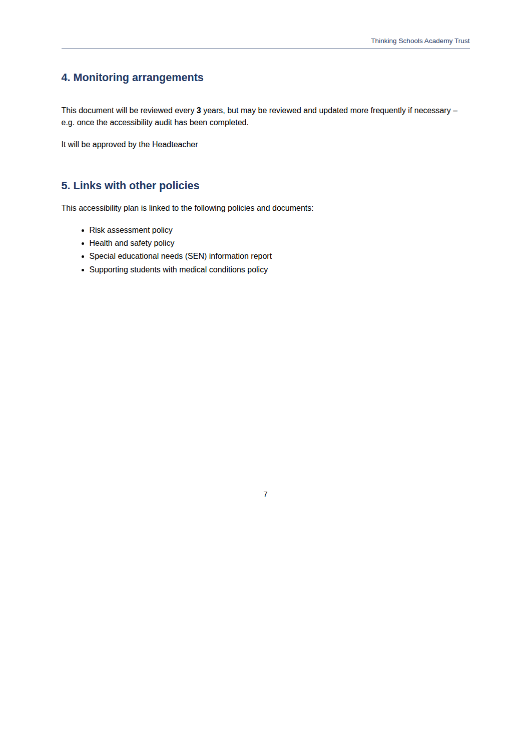Thinking Schools Academy Trust
4. Monitoring arrangements
This document will be reviewed every 3 years, but may be reviewed and updated more frequently if necessary – e.g. once the accessibility audit has been completed.
It will be approved by the Headteacher
5. Links with other policies
This accessibility plan is linked to the following policies and documents:
Risk assessment policy
Health and safety policy
Special educational needs (SEN) information report
Supporting students with medical conditions policy
7